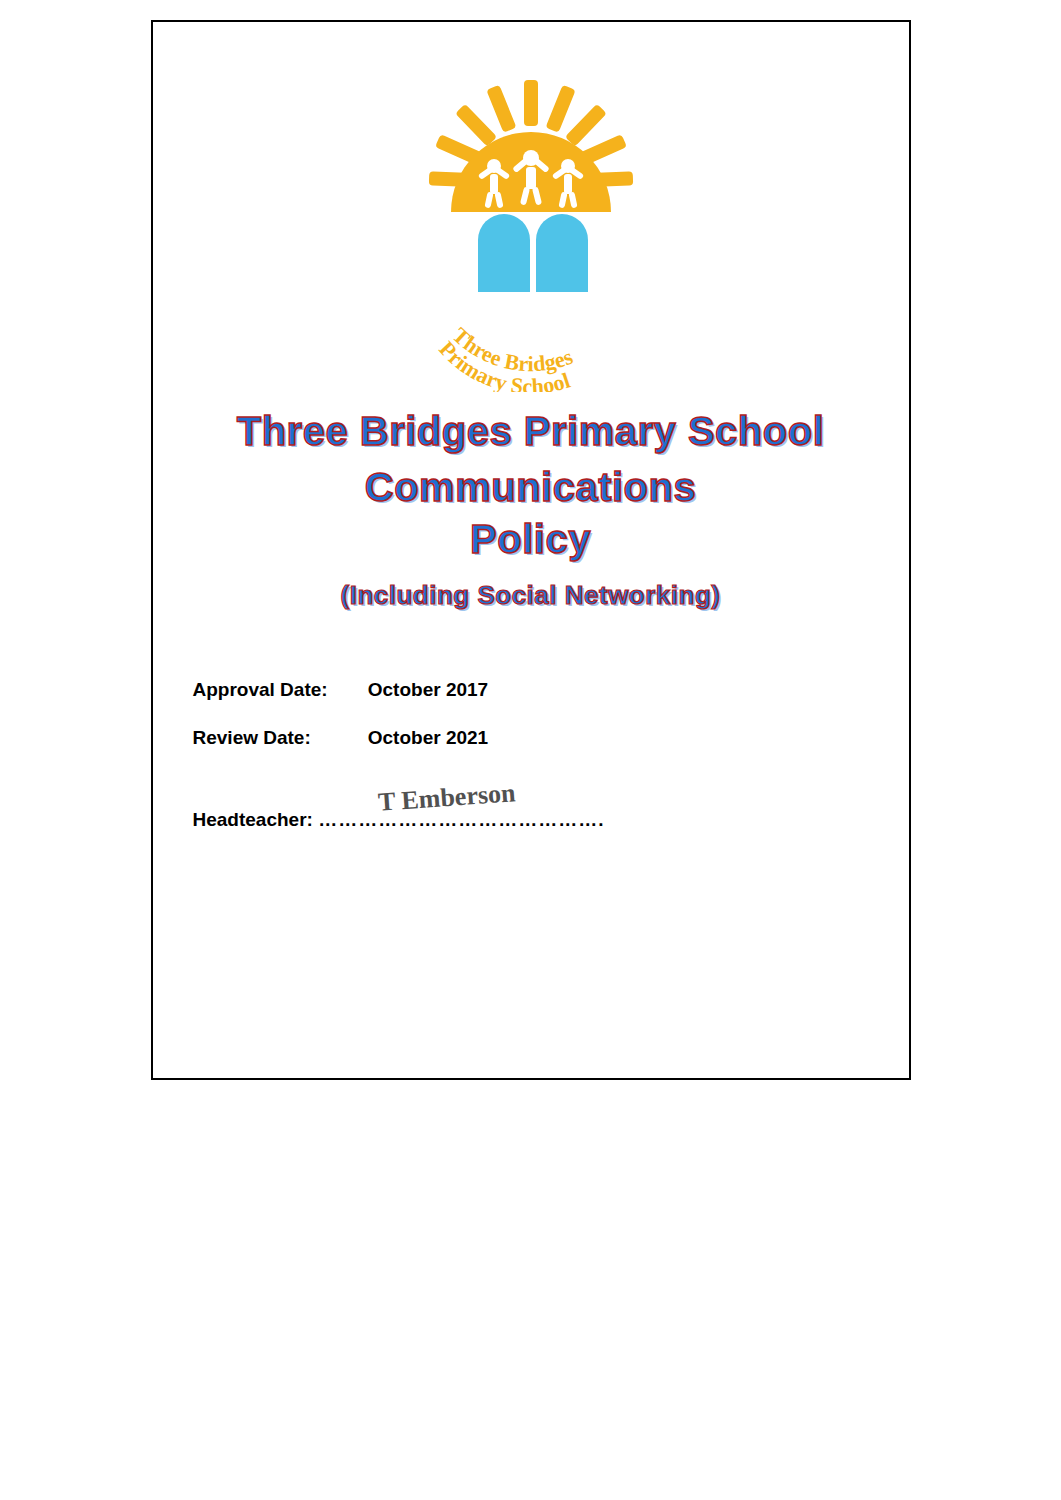Three Bridges Primary School
Three Bridges Primary School
Communications
Policy
(Including Social Networking)
Approval Date: October 2017
Review Date: October 2021
T Emberson
Headteacher: …………………………………….